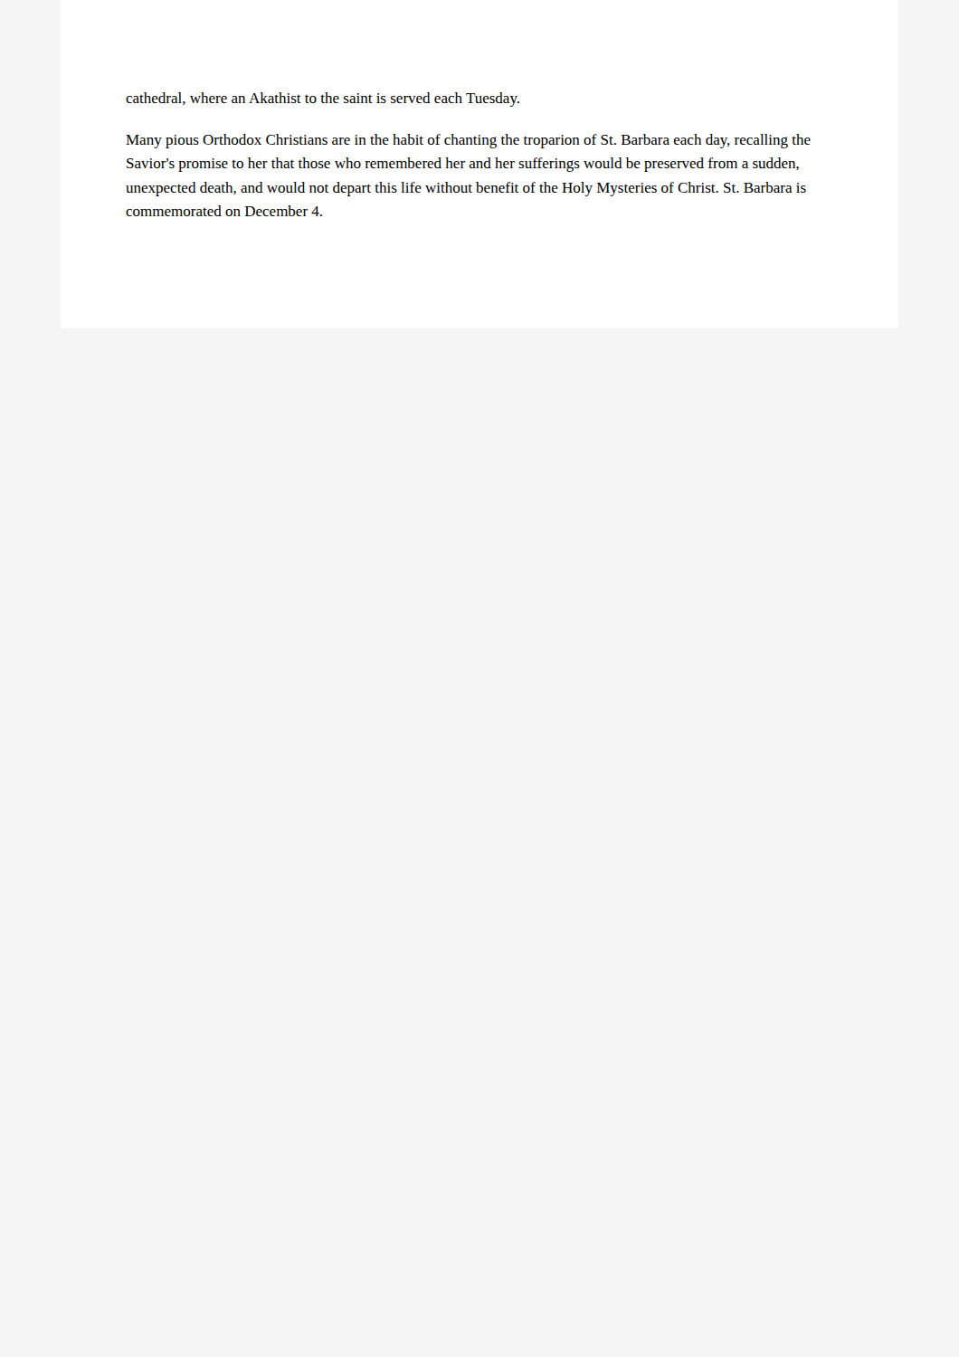cathedral, where an Akathist to the saint is served each Tuesday.
Many pious Orthodox Christians are in the habit of chanting the troparion of St. Barbara each day, recalling the Savior's promise to her that those who remembered her and her sufferings would be preserved from a sudden, unexpected death, and would not depart this life without benefit of the Holy Mysteries of Christ. St. Barbara is commemorated on December 4.